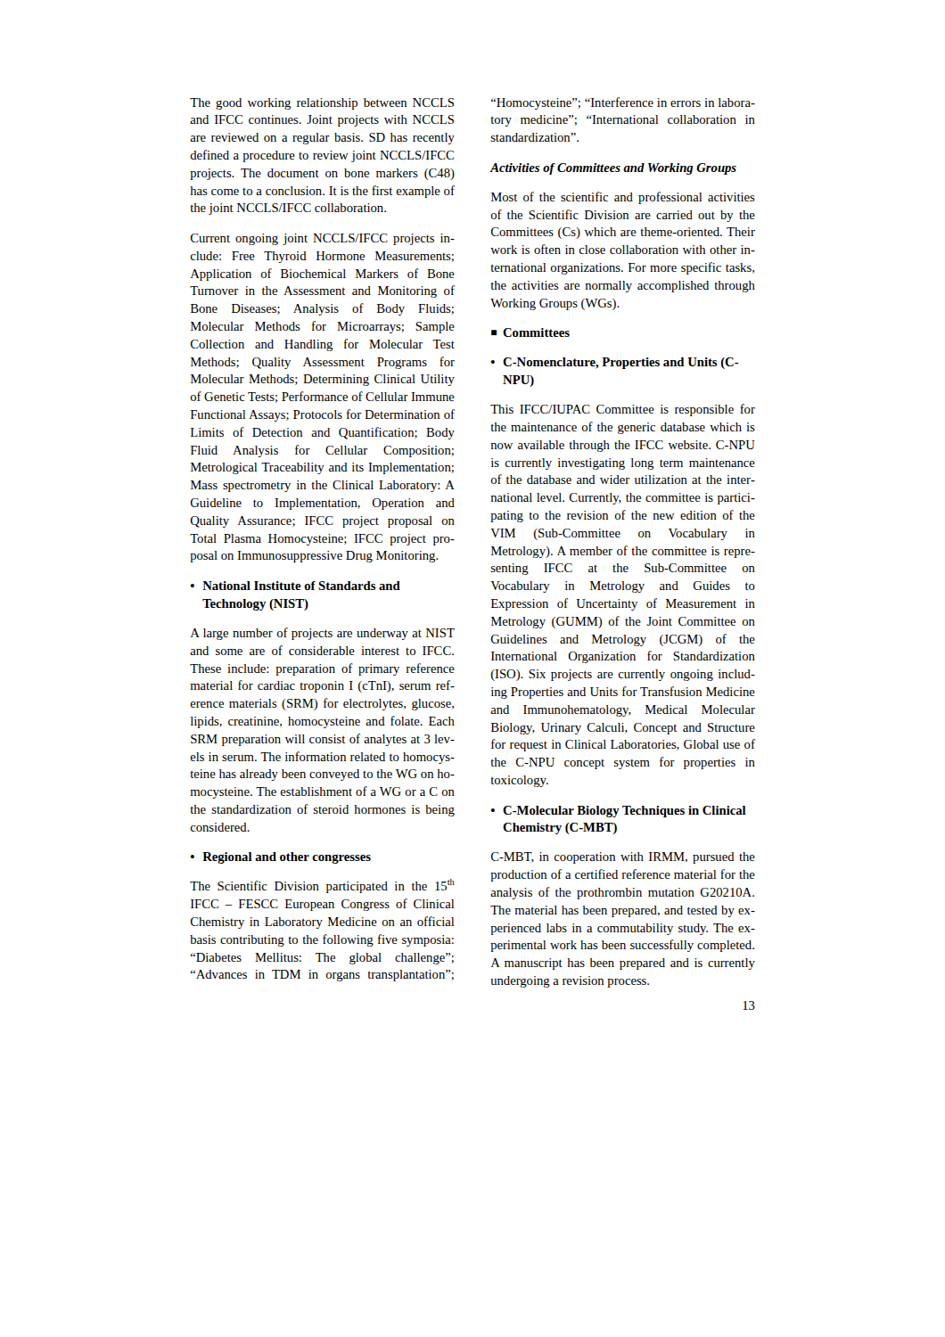The good working relationship between NCCLS and IFCC continues. Joint projects with NCCLS are reviewed on a regular basis. SD has recently defined a procedure to review joint NCCLS/IFCC projects. The document on bone markers (C48) has come to a conclusion. It is the first example of the joint NCCLS/IFCC collaboration.
Current ongoing joint NCCLS/IFCC projects include: Free Thyroid Hormone Measurements; Application of Biochemical Markers of Bone Turnover in the Assessment and Monitoring of Bone Diseases; Analysis of Body Fluids; Molecular Methods for Microarrays; Sample Collection and Handling for Molecular Test Methods; Quality Assessment Programs for Molecular Methods; Determining Clinical Utility of Genetic Tests; Performance of Cellular Immune Functional Assays; Protocols for Determination of Limits of Detection and Quantification; Body Fluid Analysis for Cellular Composition; Metrological Traceability and its Implementation; Mass spectrometry in the Clinical Laboratory: A Guideline to Implementation, Operation and Quality Assurance; IFCC project proposal on Total Plasma Homocysteine; IFCC project proposal on Immunosuppressive Drug Monitoring.
•National Institute of Standards and Technology (NIST)
A large number of projects are underway at NIST and some are of considerable interest to IFCC. These include: preparation of primary reference material for cardiac troponin I (cTnI), serum reference materials (SRM) for electrolytes, glucose, lipids, creatinine, homocysteine and folate. Each SRM preparation will consist of analytes at 3 levels in serum. The information related to homocysteine has already been conveyed to the WG on homocysteine. The establishment of a WG or a C on the standardization of steroid hormones is being considered.
•Regional and other congresses
The Scientific Division participated in the 15th IFCC – FESCC European Congress of Clinical Chemistry in Laboratory Medicine on an official basis contributing to the following five symposia: “Diabetes Mellitus: The global challenge”; “Advances in TDM in organs transplantation”; “Homocysteine”; “Interference in errors in laboratory medicine”; “International collaboration in standardization”.
Activities of Committees and Working Groups
Most of the scientific and professional activities of the Scientific Division are carried out by the Committees (Cs) which are theme-oriented. Their work is often in close collaboration with other international organizations. For more specific tasks, the activities are normally accomplished through Working Groups (WGs).
■Committees
•C-Nomenclature, Properties and Units (C-NPU)
This IFCC/IUPAC Committee is responsible for the maintenance of the generic database which is now available through the IFCC website. C-NPU is currently investigating long term maintenance of the database and wider utilization at the international level. Currently, the committee is participating to the revision of the new edition of the VIM (Sub-Committee on Vocabulary in Metrology). A member of the committee is representing IFCC at the Sub-Committee on Vocabulary in Metrology and Guides to Expression of Uncertainty of Measurement in Metrology (GUMM) of the Joint Committee on Guidelines and Metrology (JCGM) of the International Organization for Standardization (ISO). Six projects are currently ongoing including Properties and Units for Transfusion Medicine and Immunohematology, Medical Molecular Biology, Urinary Calculi, Concept and Structure for request in Clinical Laboratories, Global use of the C-NPU concept system for properties in toxicology.
•C-Molecular Biology Techniques in Clinical Chemistry (C-MBT)
C-MBT, in cooperation with IRMM, pursued the production of a certified reference material for the analysis of the prothrombin mutation G20210A. The material has been prepared, and tested by experienced labs in a commutability study. The experimental work has been successfully completed. A manuscript has been prepared and is currently undergoing a revision process.
13